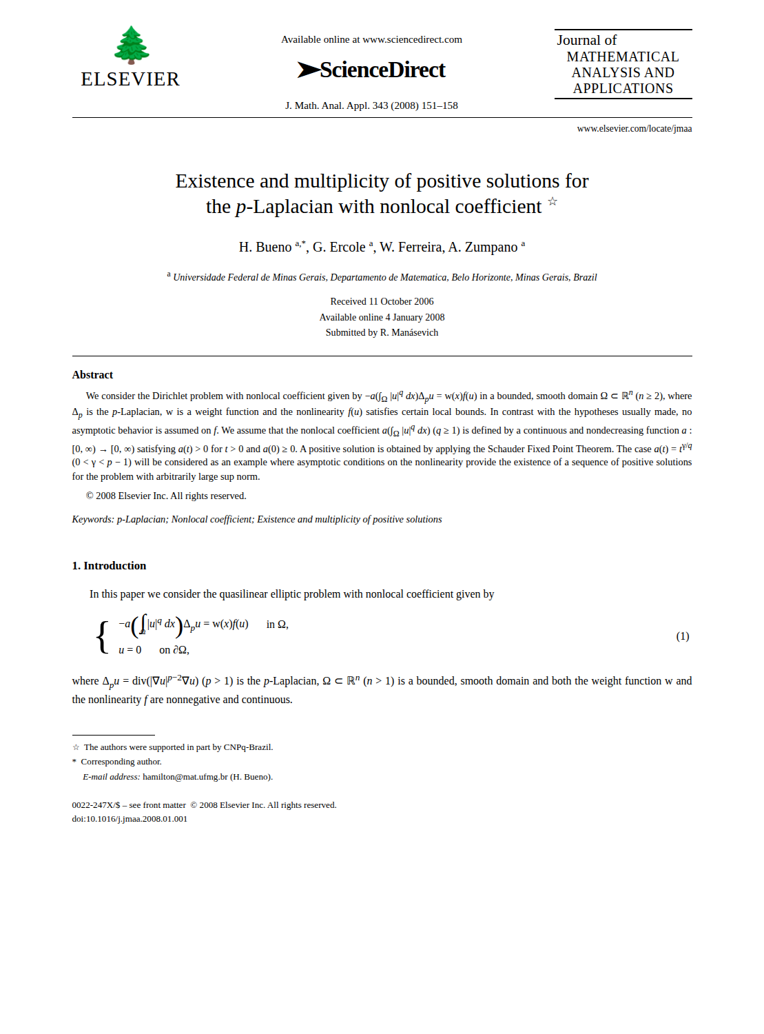🌲
ELSEVIER
Available online at www.sciencedirect.com
➤ScienceDirect
J. Math. Anal. Appl. 343 (2008) 151–158
Journal of MATHEMATICAL ANALYSIS AND APPLICATIONS
www.elsevier.com/locate/jmaa
Existence and multiplicity of positive solutions for
the p-Laplacian with nonlocal coefficient ☆
H. Bueno a,*, G. Ercole a, W. Ferreira, A. Zumpano a
a Universidade Federal de Minas Gerais, Departamento de Matematica, Belo Horizonte, Minas Gerais, Brazil
Received 11 October 2006
Available online 4 January 2008
Submitted by R. Manásevich
Abstract
We consider the Dirichlet problem with nonlocal coefficient given by −a(∫Ω |u|q dx)Δpu = w(x)f(u) in a bounded, smooth domain Ω ⊂ ℝn (n ≥ 2), where Δp is the p-Laplacian, w is a weight function and the nonlinearity f(u) satisfies certain local bounds. In contrast with the hypotheses usually made, no asymptotic behavior is assumed on f. We assume that the nonlocal coefficient a(∫Ω |u|q dx) (q ≥ 1) is defined by a continuous and nondecreasing function a : [0, ∞) → [0, ∞) satisfying a(t) > 0 for t > 0 and a(0) ≥ 0. A positive solution is obtained by applying the Schauder Fixed Point Theorem. The case a(t) = tγ/q (0 < γ < p − 1) will be considered as an example where asymptotic conditions on the nonlinearity provide the existence of a sequence of positive solutions for the problem with arbitrarily large sup norm.
© 2008 Elsevier Inc. All rights reserved.
Keywords: p-Laplacian; Nonlocal coefficient; Existence and multiplicity of positive solutions
1. Introduction
In this paper we consider the quasilinear elliptic problem with nonlocal coefficient given by
{
−a(∫Ω|u|q dx) Δpu = w(x)f(u) in Ω,
u = 0 on ∂Ω,
(1)
where Δpu = div(|∇u|p−2∇u) (p > 1) is the p-Laplacian, Ω ⊂ ℝn (n > 1) is a bounded, smooth domain and both the weight function w and the nonlinearity f are nonnegative and continuous.
☆ The authors were supported in part by CNPq-Brazil.
* Corresponding author.
E-mail address: hamilton@mat.ufmg.br (H. Bueno).
0022-247X/$ – see front matter © 2008 Elsevier Inc. All rights reserved.
doi:10.1016/j.jmaa.2008.01.001